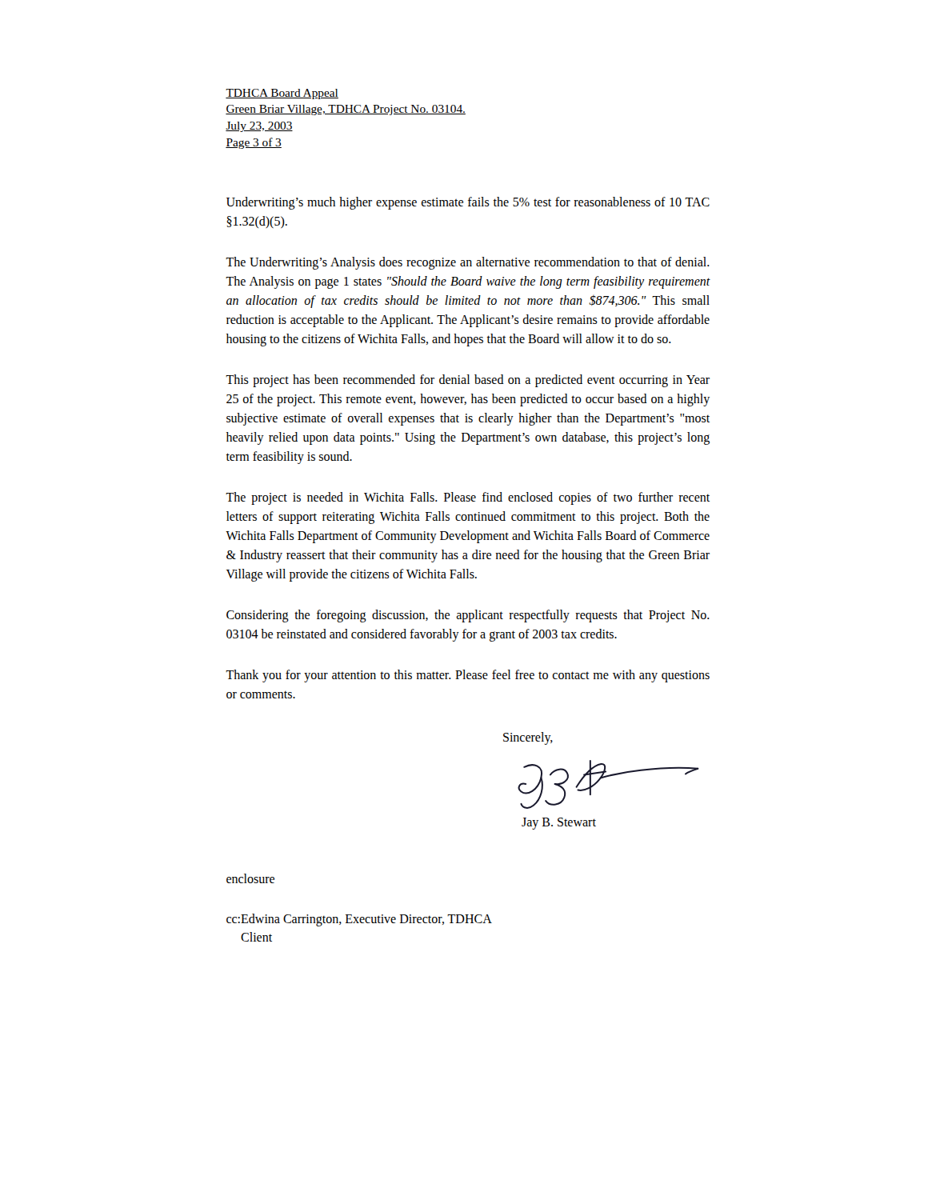TDHCA Board Appeal
Green Briar Village, TDHCA Project No. 03104.
July 23, 2003
Page 3 of 3
Underwriting’s much higher expense estimate fails the 5% test for reasonableness of 10 TAC §1.32(d)(5).
The Underwriting’s Analysis does recognize an alternative recommendation to that of denial. The Analysis on page 1 states "Should the Board waive the long term feasibility requirement an allocation of tax credits should be limited to not more than $874,306." This small reduction is acceptable to the Applicant. The Applicant’s desire remains to provide affordable housing to the citizens of Wichita Falls, and hopes that the Board will allow it to do so.
This project has been recommended for denial based on a predicted event occurring in Year 25 of the project. This remote event, however, has been predicted to occur based on a highly subjective estimate of overall expenses that is clearly higher than the Department’s "most heavily relied upon data points." Using the Department’s own database, this project’s long term feasibility is sound.
The project is needed in Wichita Falls. Please find enclosed copies of two further recent letters of support reiterating Wichita Falls continued commitment to this project. Both the Wichita Falls Department of Community Development and Wichita Falls Board of Commerce & Industry reassert that their community has a dire need for the housing that the Green Briar Village will provide the citizens of Wichita Falls.
Considering the foregoing discussion, the applicant respectfully requests that Project No. 03104 be reinstated and considered favorably for a grant of 2003 tax credits.
Thank you for your attention to this matter. Please feel free to contact me with any questions or comments.
Sincerely,
Jay B. Stewart
enclosure
| cc: | Edwina Carrington, Executive Director, TDHCA Client |